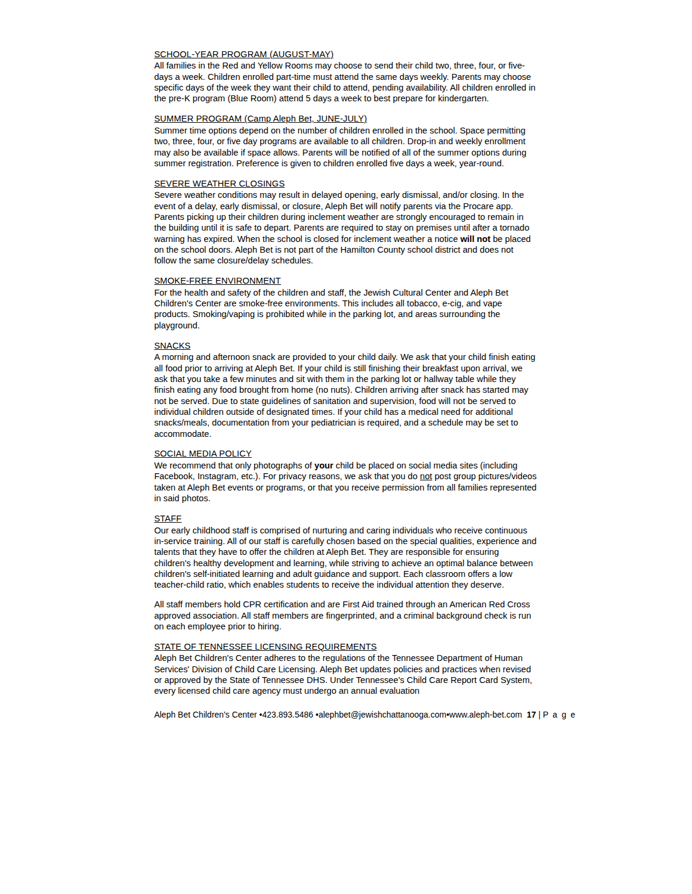SCHOOL-YEAR PROGRAM (AUGUST-MAY)
All families in the Red and Yellow Rooms may choose to send their child two, three, four, or five-days a week. Children enrolled part-time must attend the same days weekly. Parents may choose specific days of the week they want their child to attend, pending availability. All children enrolled in the pre-K program (Blue Room) attend 5 days a week to best prepare for kindergarten.
SUMMER PROGRAM (Camp Aleph Bet, JUNE-JULY)
Summer time options depend on the number of children enrolled in the school. Space permitting two, three, four, or five day programs are available to all children. Drop-in and weekly enrollment may also be available if space allows. Parents will be notified of all of the summer options during summer registration. Preference is given to children enrolled five days a week, year-round.
SEVERE WEATHER CLOSINGS
Severe weather conditions may result in delayed opening, early dismissal, and/or closing. In the event of a delay, early dismissal, or closure, Aleph Bet will notify parents via the Procare app. Parents picking up their children during inclement weather are strongly encouraged to remain in the building until it is safe to depart. Parents are required to stay on premises until after a tornado warning has expired. When the school is closed for inclement weather a notice will not be placed on the school doors. Aleph Bet is not part of the Hamilton County school district and does not follow the same closure/delay schedules.
SMOKE-FREE ENVIRONMENT
For the health and safety of the children and staff, the Jewish Cultural Center and Aleph Bet Children's Center are smoke-free environments. This includes all tobacco, e-cig, and vape products. Smoking/vaping is prohibited while in the parking lot, and areas surrounding the playground.
SNACKS
A morning and afternoon snack are provided to your child daily. We ask that your child finish eating all food prior to arriving at Aleph Bet. If your child is still finishing their breakfast upon arrival, we ask that you take a few minutes and sit with them in the parking lot or hallway table while they finish eating any food brought from home (no nuts). Children arriving after snack has started may not be served. Due to state guidelines of sanitation and supervision, food will not be served to individual children outside of designated times. If your child has a medical need for additional snacks/meals, documentation from your pediatrician is required, and a schedule may be set to accommodate.
SOCIAL MEDIA POLICY
We recommend that only photographs of your child be placed on social media sites (including Facebook, Instagram, etc.). For privacy reasons, we ask that you do not post group pictures/videos taken at Aleph Bet events or programs, or that you receive permission from all families represented in said photos.
STAFF
Our early childhood staff is comprised of nurturing and caring individuals who receive continuous in-service training. All of our staff is carefully chosen based on the special qualities, experience and talents that they have to offer the children at Aleph Bet. They are responsible for ensuring children's healthy development and learning, while striving to achieve an optimal balance between children's self-initiated learning and adult guidance and support. Each classroom offers a low teacher-child ratio, which enables students to receive the individual attention they deserve.
All staff members hold CPR certification and are First Aid trained through an American Red Cross approved association. All staff members are fingerprinted, and a criminal background check is run on each employee prior to hiring.
STATE OF TENNESSEE LICENSING REQUIREMENTS
Aleph Bet Children's Center adheres to the regulations of the Tennessee Department of Human Services' Division of Child Care Licensing. Aleph Bet updates policies and practices when revised or approved by the State of Tennessee DHS. Under Tennessee's Child Care Report Card System, every licensed child care agency must undergo an annual evaluation
Aleph Bet Children's Center •423.893.5486 •alephbet@jewishchattanooga.com•www.aleph-bet.com 17 | P a g e